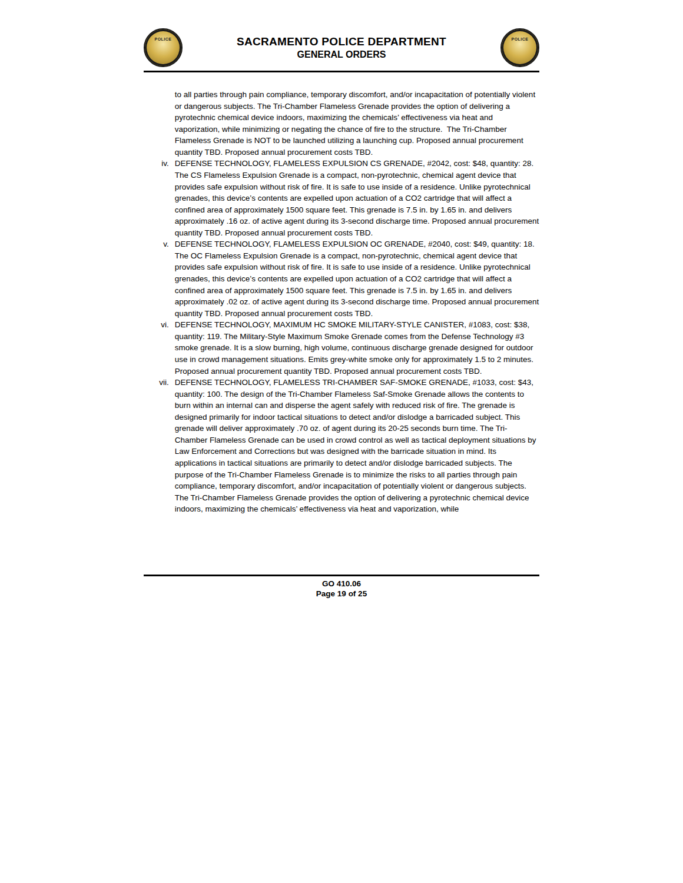POLICE
SACRAMENTO POLICE DEPARTMENT
GENERAL ORDERS
POLICE
to all parties through pain compliance, temporary discomfort, and/or incapacitation of potentially violent or dangerous subjects. The Tri-Chamber Flameless Grenade provides the option of delivering a pyrotechnic chemical device indoors, maximizing the chemicals’ effectiveness via heat and vaporization, while minimizing or negating the chance of fire to the structure. The Tri-Chamber Flameless Grenade is NOT to be launched utilizing a launching cup. Proposed annual procurement quantity TBD. Proposed annual procurement costs TBD.
iv. DEFENSE TECHNOLOGY, FLAMELESS EXPULSION CS GRENADE, #2042, cost: $48, quantity: 28. The CS Flameless Expulsion Grenade is a compact, non-pyrotechnic, chemical agent device that provides safe expulsion without risk of fire. It is safe to use inside of a residence. Unlike pyrotechnical grenades, this device’s contents are expelled upon actuation of a CO2 cartridge that will affect a confined area of approximately 1500 square feet. This grenade is 7.5 in. by 1.65 in. and delivers approximately .16 oz. of active agent during its 3-second discharge time. Proposed annual procurement quantity TBD. Proposed annual procurement costs TBD.
v. DEFENSE TECHNOLOGY, FLAMELESS EXPULSION OC GRENADE, #2040, cost: $49, quantity: 18. The OC Flameless Expulsion Grenade is a compact, non-pyrotechnic, chemical agent device that provides safe expulsion without risk of fire. It is safe to use inside of a residence. Unlike pyrotechnical grenades, this device’s contents are expelled upon actuation of a CO2 cartridge that will affect a confined area of approximately 1500 square feet. This grenade is 7.5 in. by 1.65 in. and delivers approximately .02 oz. of active agent during its 3-second discharge time. Proposed annual procurement quantity TBD. Proposed annual procurement costs TBD.
vi. DEFENSE TECHNOLOGY, MAXIMUM HC SMOKE MILITARY-STYLE CANISTER, #1083, cost: $38, quantity: 119. The Military-Style Maximum Smoke Grenade comes from the Defense Technology #3 smoke grenade. It is a slow burning, high volume, continuous discharge grenade designed for outdoor use in crowd management situations. Emits grey-white smoke only for approximately 1.5 to 2 minutes. Proposed annual procurement quantity TBD. Proposed annual procurement costs TBD.
vii. DEFENSE TECHNOLOGY, FLAMELESS TRI-CHAMBER SAF-SMOKE GRENADE, #1033, cost: $43, quantity: 100. The design of the Tri-Chamber Flameless Saf-Smoke Grenade allows the contents to burn within an internal can and disperse the agent safely with reduced risk of fire. The grenade is designed primarily for indoor tactical situations to detect and/or dislodge a barricaded subject. This grenade will deliver approximately .70 oz. of agent during its 20-25 seconds burn time. The Tri-Chamber Flameless Grenade can be used in crowd control as well as tactical deployment situations by Law Enforcement and Corrections but was designed with the barricade situation in mind. Its applications in tactical situations are primarily to detect and/or dislodge barricaded subjects. The purpose of the Tri-Chamber Flameless Grenade is to minimize the risks to all parties through pain compliance, temporary discomfort, and/or incapacitation of potentially violent or dangerous subjects. The Tri-Chamber Flameless Grenade provides the option of delivering a pyrotechnic chemical device indoors, maximizing the chemicals’ effectiveness via heat and vaporization, while
GO 410.06
Page 19 of 25